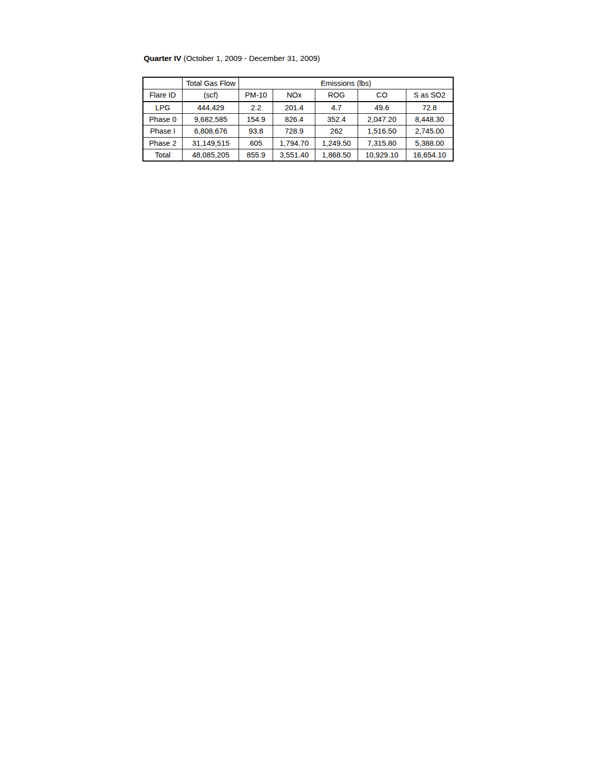Quarter IV (October 1, 2009 - December 31, 2009)
| | Total Gas Flow | Emissions (lbs) |
| --- | --- | --- |
| Flare ID | (scf) | PM-10 | NOx | ROG | CO | S as SO2 |
| LPG | 444,429 | 2.2 | 201.4 | 4.7 | 49.6 | 72.8 |
| Phase 0 | 9,682,585 | 154.9 | 826.4 | 352.4 | 2,047.20 | 8,448.30 |
| Phase I | 6,808,676 | 93.8 | 728.9 | 262 | 1,516.50 | 2,745.00 |
| Phase 2 | 31,149,515 | 605 | 1,794.70 | 1,249.50 | 7,315.80 | 5,388.00 |
| Total | 48,085,205 | 855.9 | 3,551.40 | 1,868.50 | 10,929.10 | 16,654.10 |